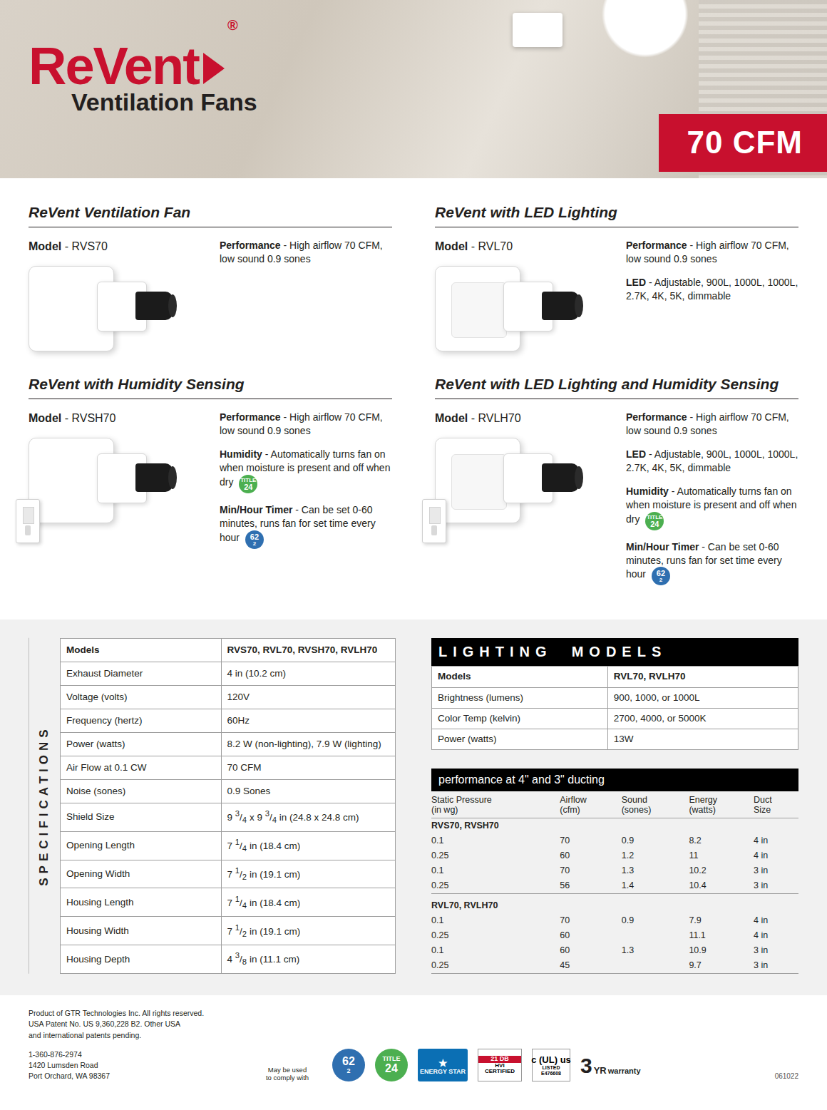ReVent®
Ventilation Fans
70 CFM
ReVent Ventilation Fan
Model - RVS70
Performance - High airflow 70 CFM, low sound 0.9 sones
ReVent with LED Lighting
Model - RVL70
Performance - High airflow 70 CFM, low sound 0.9 sones
LED - Adjustable, 900L, 1000L, 1000L, 2.7K, 4K, 5K, dimmable
ReVent with Humidity Sensing
Model - RVSH70
Performance - High airflow 70 CFM, low sound 0.9 sones
Humidity - Automatically turns fan on when moisture is present and off when dry TITLE24
Min/Hour Timer - Can be set 0-60 minutes, runs fan for set time every hour 622
ReVent with LED Lighting and Humidity Sensing
Model - RVLH70
Performance - High airflow 70 CFM, low sound 0.9 sones
LED - Adjustable, 900L, 1000L, 1000L, 2.7K, 4K, 5K, dimmable
Humidity - Automatically turns fan on when moisture is present and off when dry TITLE24
Min/Hour Timer - Can be set 0-60 minutes, runs fan for set time every hour 622
SPECIFICATIONS
| Models | RVS70, RVL70, RVSH70, RVLH70 |
| Exhaust Diameter | 4 in (10.2 cm) |
| Voltage (volts) | 120V |
| Frequency (hertz) | 60Hz |
| Power (watts) | 8.2 W (non-lighting), 7.9 W (lighting) |
| Air Flow at 0.1 CW | 70 CFM |
| Noise (sones) | 0.9 Sones |
| Shield Size | 9 3 / 4 x 9 3 / 4 in (24.8 x 24.8 cm) |
| Opening Length | 7 1 / 4 in (18.4 cm) |
| Opening Width | 7 1 / 2 in (19.1 cm) |
| Housing Length | 7 1 / 4 in (18.4 cm) |
| Housing Width | 7 1 / 2 in (19.1 cm) |
| Housing Depth | 4 3 / 8 in (11.1 cm) |
LIGHTING MODELS
| Models | RVL70, RVLH70 |
| Brightness (lumens) | 900, 1000, or 1000L |
| Color Temp (kelvin) | 2700, 4000, or 5000K |
| Power (watts) | 13W |
performance at 4" and 3" ducting
| Static Pressure (in wg) | Airflow (cfm) | Sound (sones) | Energy (watts) | Duct Size |
| --- | --- | --- | --- | --- |
| RVS70, RVSH70 |
| 0.1 | 70 | 0.9 | 8.2 | 4 in |
| 0.25 | 60 | 1.2 | 11 | 4 in |
| 0.1 | 70 | 1.3 | 10.2 | 3 in |
| 0.25 | 56 | 1.4 | 10.4 | 3 in |
| RVL70, RVLH70 |
| 0.1 | 70 | 0.9 | 7.9 | 4 in |
| 0.25 | 60 | | 11.1 | 4 in |
| 0.1 | 60 | 1.3 | 10.9 | 3 in |
| 0.25 | 45 | | 9.7 | 3 in |
Product of GTR Technologies Inc. All rights reserved.
USA Patent No. US 9,360,228 B2. Other USA
and international patents pending.
1-360-876-2974
1420 Lumsden Road
Port Orchard, WA 98367
May be used
to comply with
622
TITLE24
★ENERGY STAR
21 DB HVI
CERTIFIED
c (UL) us LISTED
E476608
3YR warranty
061022